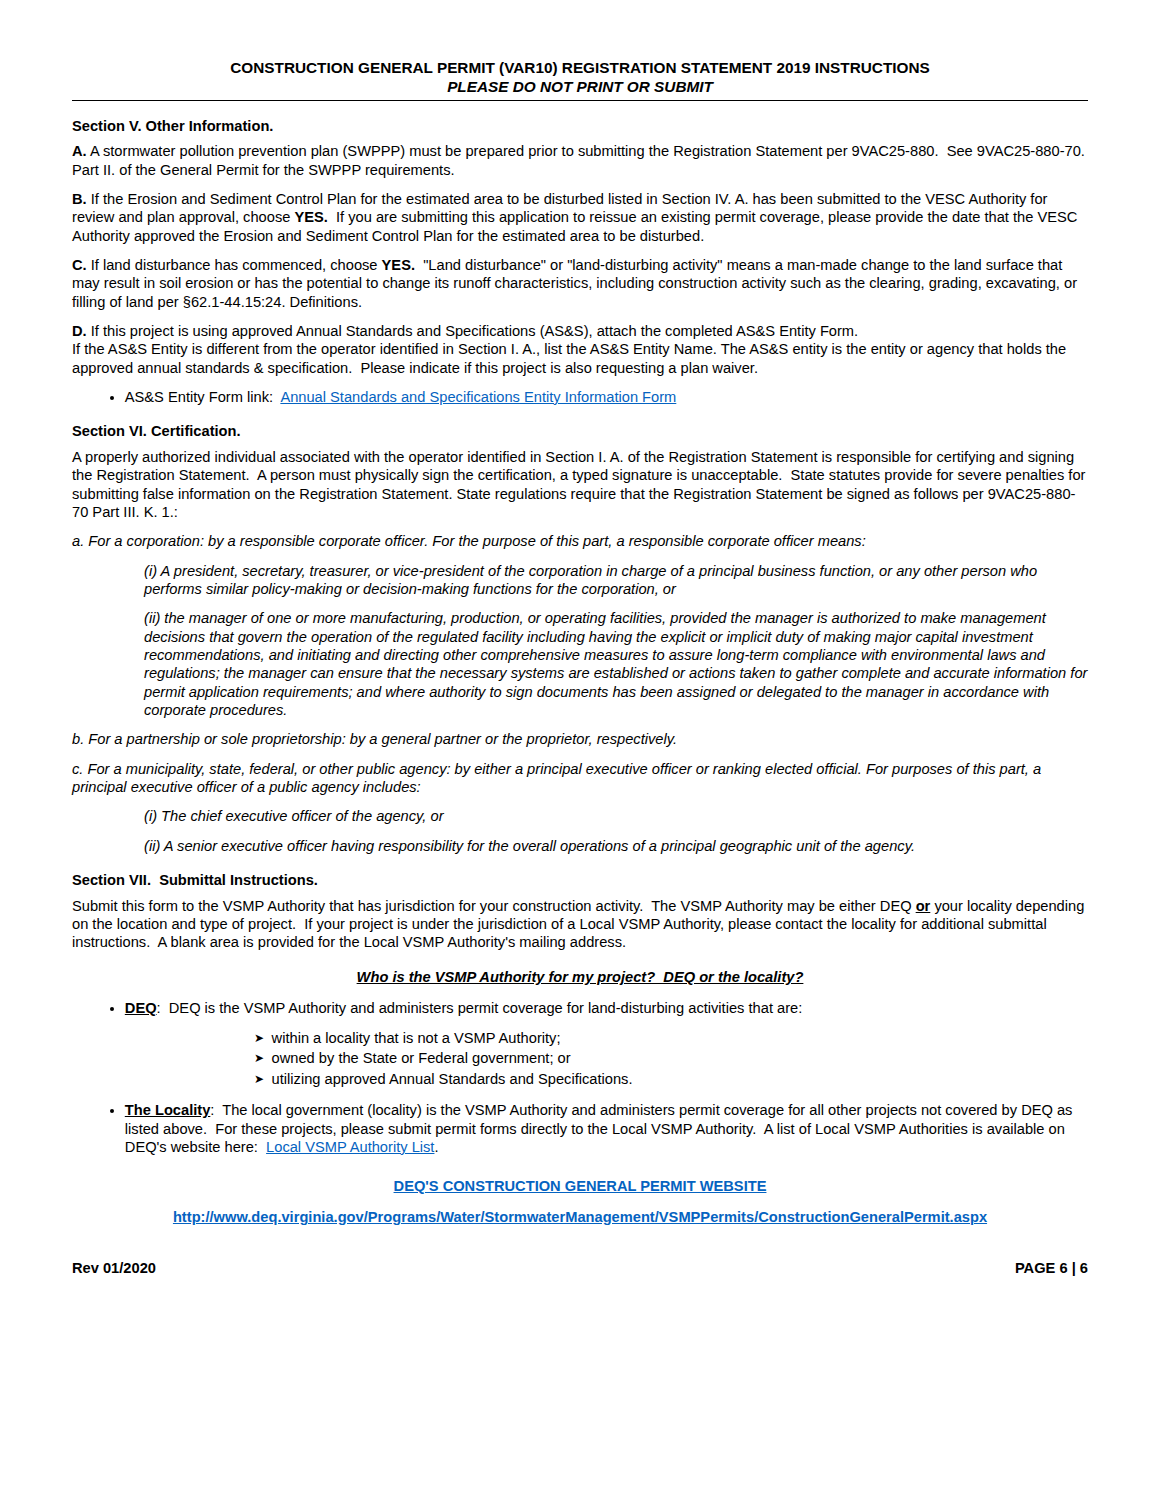CONSTRUCTION GENERAL PERMIT (VAR10) REGISTRATION STATEMENT 2019 INSTRUCTIONS
PLEASE DO NOT PRINT OR SUBMIT
Section V. Other Information.
A. A stormwater pollution prevention plan (SWPPP) must be prepared prior to submitting the Registration Statement per 9VAC25-880. See 9VAC25-880-70. Part II. of the General Permit for the SWPPP requirements.
B. If the Erosion and Sediment Control Plan for the estimated area to be disturbed listed in Section IV. A. has been submitted to the VESC Authority for review and plan approval, choose YES. If you are submitting this application to reissue an existing permit coverage, please provide the date that the VESC Authority approved the Erosion and Sediment Control Plan for the estimated area to be disturbed.
C. If land disturbance has commenced, choose YES. "Land disturbance" or "land-disturbing activity" means a man-made change to the land surface that may result in soil erosion or has the potential to change its runoff characteristics, including construction activity such as the clearing, grading, excavating, or filling of land per §62.1-44.15:24. Definitions.
D. If this project is using approved Annual Standards and Specifications (AS&S), attach the completed AS&S Entity Form.
If the AS&S Entity is different from the operator identified in Section I. A., list the AS&S Entity Name. The AS&S entity is the entity or agency that holds the approved annual standards & specification. Please indicate if this project is also requesting a plan waiver.
AS&S Entity Form link: Annual Standards and Specifications Entity Information Form
Section VI. Certification.
A properly authorized individual associated with the operator identified in Section I. A. of the Registration Statement is responsible for certifying and signing the Registration Statement. A person must physically sign the certification, a typed signature is unacceptable. State statutes provide for severe penalties for submitting false information on the Registration Statement. State regulations require that the Registration Statement be signed as follows per 9VAC25-880-70 Part III. K. 1.:
a. For a corporation: by a responsible corporate officer. For the purpose of this part, a responsible corporate officer means:
(i) A president, secretary, treasurer, or vice-president of the corporation in charge of a principal business function, or any other person who performs similar policy-making or decision-making functions for the corporation, or
(ii) the manager of one or more manufacturing, production, or operating facilities, provided the manager is authorized to make management decisions that govern the operation of the regulated facility including having the explicit or implicit duty of making major capital investment recommendations, and initiating and directing other comprehensive measures to assure long-term compliance with environmental laws and regulations; the manager can ensure that the necessary systems are established or actions taken to gather complete and accurate information for permit application requirements; and where authority to sign documents has been assigned or delegated to the manager in accordance with corporate procedures.
b. For a partnership or sole proprietorship: by a general partner or the proprietor, respectively.
c. For a municipality, state, federal, or other public agency: by either a principal executive officer or ranking elected official. For purposes of this part, a principal executive officer of a public agency includes:
(i) The chief executive officer of the agency, or
(ii) A senior executive officer having responsibility for the overall operations of a principal geographic unit of the agency.
Section VII. Submittal Instructions.
Submit this form to the VSMP Authority that has jurisdiction for your construction activity. The VSMP Authority may be either DEQ or your locality depending on the location and type of project. If your project is under the jurisdiction of a Local VSMP Authority, please contact the locality for additional submittal instructions. A blank area is provided for the Local VSMP Authority's mailing address.
Who is the VSMP Authority for my project? DEQ or the locality?
DEQ: DEQ is the VSMP Authority and administers permit coverage for land-disturbing activities that are:
within a locality that is not a VSMP Authority;
owned by the State or Federal government; or
utilizing approved Annual Standards and Specifications.
The Locality: The local government (locality) is the VSMP Authority and administers permit coverage for all other projects not covered by DEQ as listed above. For these projects, please submit permit forms directly to the Local VSMP Authority. A list of Local VSMP Authorities is available on DEQ's website here: Local VSMP Authority List.
DEQ'S CONSTRUCTION GENERAL PERMIT WEBSITE http://www.deq.virginia.gov/Programs/Water/StormwaterManagement/VSMPPermits/ConstructionGeneralPermit.aspx
Rev 01/2020
PAGE 6 | 6